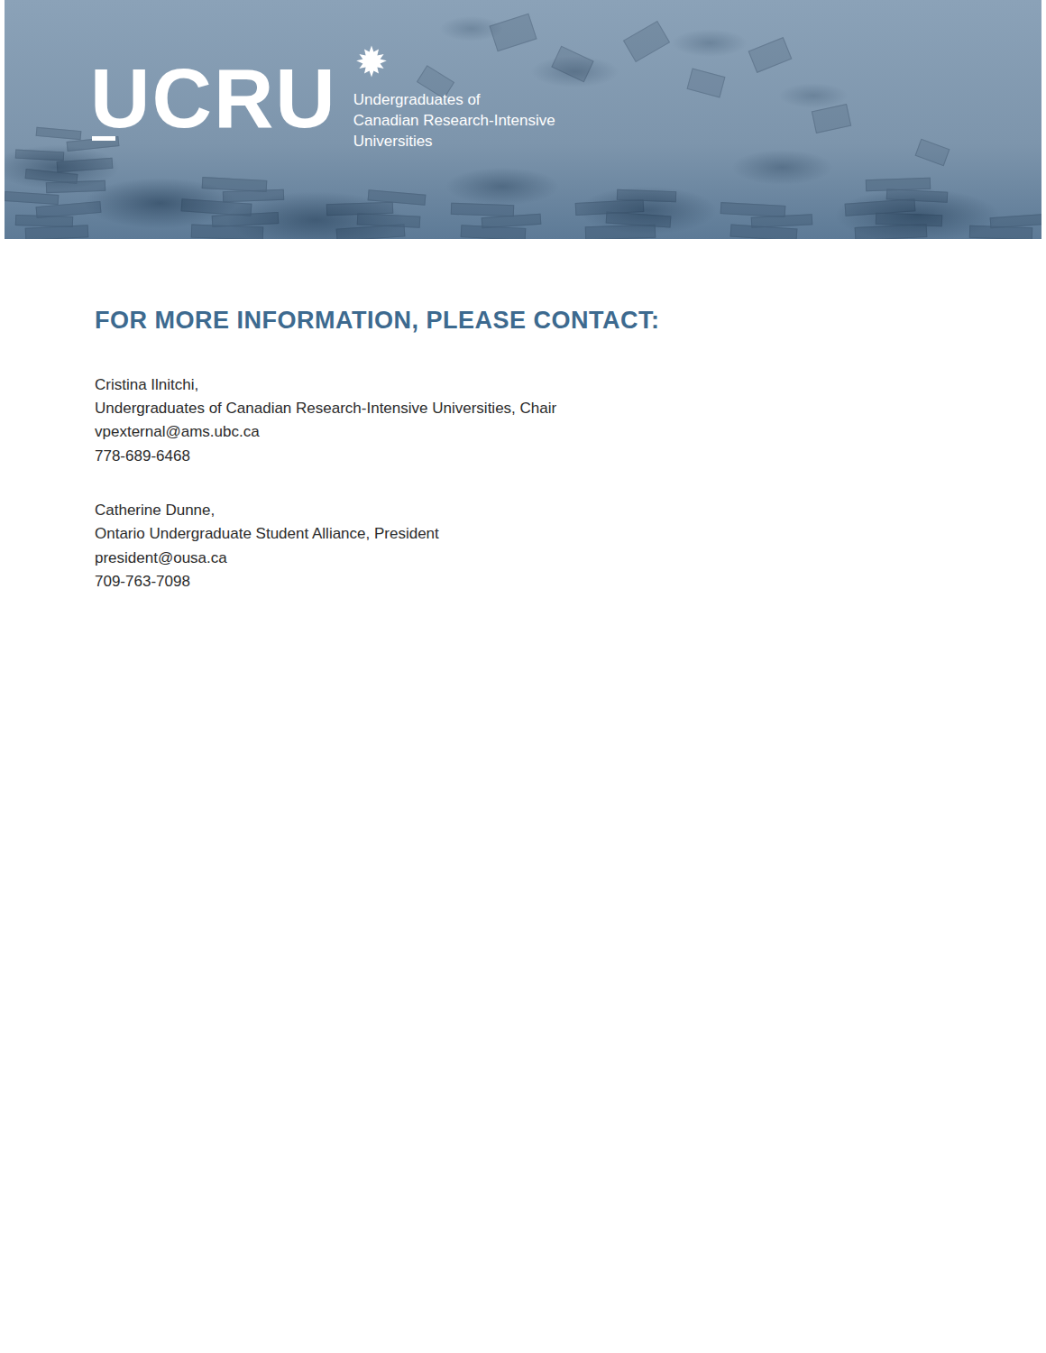UCRU
Undergraduates of
Canadian Research-Intensive
Universities
For more information, please contact:
Cristina Ilnitchi,
Undergraduates of Canadian Research-Intensive Universities, Chair
vpexternal@ams.ubc.ca
778-689-6468
Catherine Dunne,
Ontario Undergraduate Student Alliance, President
president@ousa.ca
709-763-7098